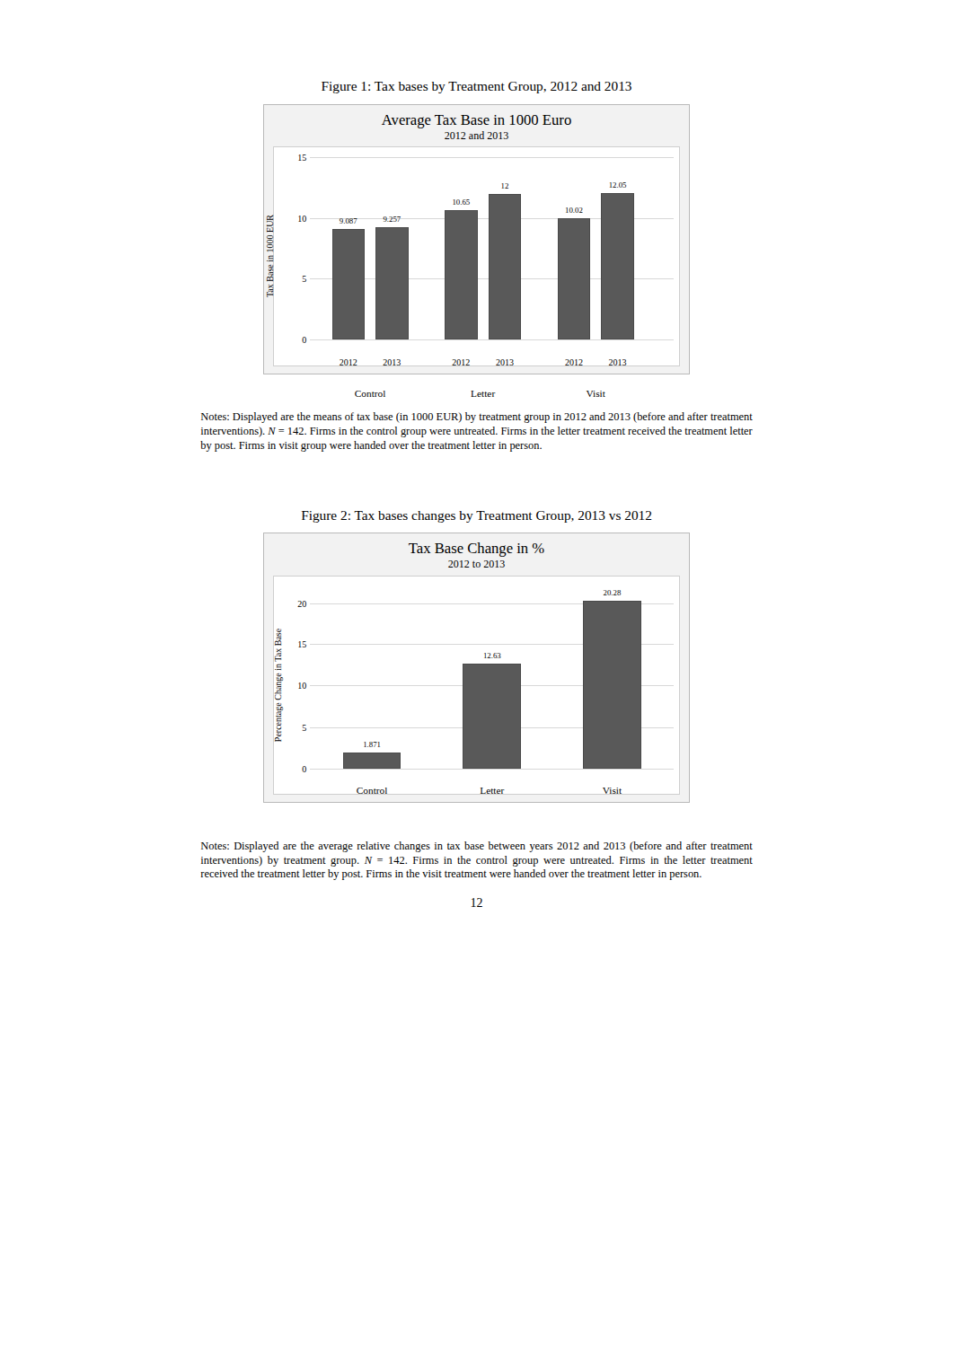Figure 1: Tax bases by Treatment Group, 2012 and 2013
Average Tax Base in 1000 Euro
2012 and 2013
Tax Base in 1000 EUR
15
10
5
0
9.087
2012
9.257
2013
Control
10.65
2012
12
2013
Letter
10.02
2012
12.05
2013
Visit
Notes: Displayed are the means of tax base (in 1000 EUR) by treatment group in 2012 and 2013 (before and after treatment interventions). N = 142. Firms in the control group were untreated. Firms in the letter treatment received the treatment letter by post. Firms in visit group were handed over the treatment letter in person.
Figure 2: Tax bases changes by Treatment Group, 2013 vs 2012
Tax Base Change in %
2012 to 2013
Percentage Change in Tax Base
20
15
10
5
0
1.871
Control
12.63
Letter
20.28
Visit
Notes: Displayed are the average relative changes in tax base between years 2012 and 2013 (before and after treatment interventions) by treatment group. N = 142. Firms in the control group were untreated. Firms in the letter treatment received the treatment letter by post. Firms in the visit treatment were handed over the treatment letter in person.
12